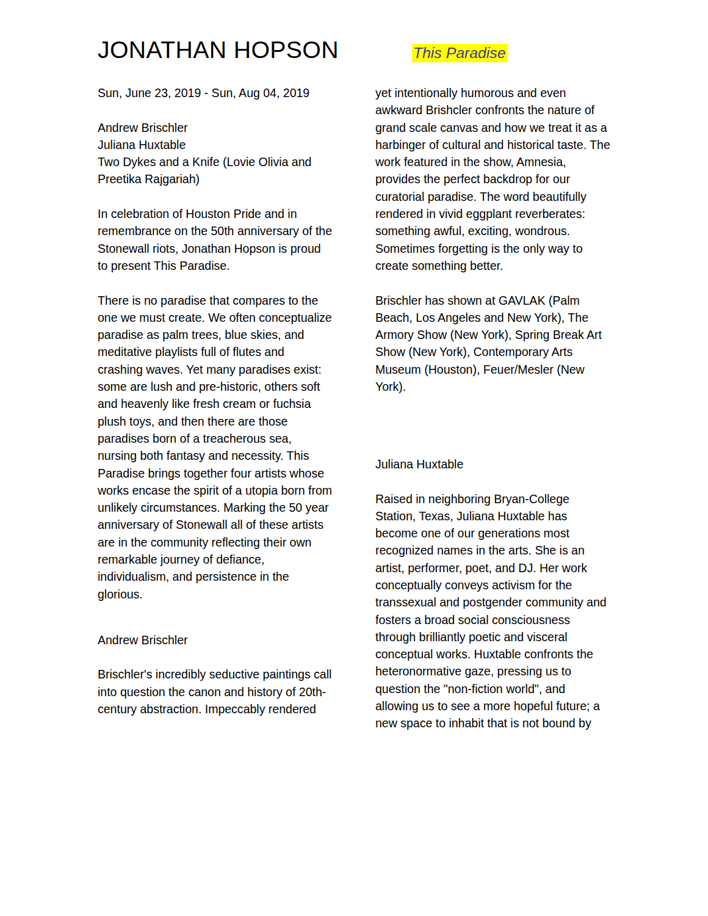JONATHAN HOPSON
This Paradise
Sun, June 23, 2019 - Sun, Aug 04, 2019
Andrew Brischler Juliana Huxtable Two Dykes and a Knife (Lovie Olivia and Preetika Rajgariah)
In celebration of Houston Pride and in remembrance on the 50th anniversary of the Stonewall riots, Jonathan Hopson is proud to present This Paradise.
There is no paradise that compares to the one we must create. We often conceptualize paradise as palm trees, blue skies, and meditative playlists full of flutes and crashing waves. Yet many paradises exist: some are lush and pre-historic, others soft and heavenly like fresh cream or fuchsia plush toys, and then there are those paradises born of a treacherous sea, nursing both fantasy and necessity. This Paradise brings together four artists whose works encase the spirit of a utopia born from unlikely circumstances. Marking the 50 year anniversary of Stonewall all of these artists are in the community reflecting their own remarkable journey of defiance, individualism, and persistence in the glorious.
Andrew Brischler
Brischler's incredibly seductive paintings call into question the canon and history of 20th-century abstraction. Impeccably rendered yet intentionally humorous and even awkward Brishcler confronts the nature of grand scale canvas and how we treat it as a harbinger of cultural and historical taste. The work featured in the show, Amnesia, provides the perfect backdrop for our curatorial paradise. The word beautifully rendered in vivid eggplant reverberates: something awful, exciting, wondrous. Sometimes forgetting is the only way to create something better.
Brischler has shown at GAVLAK (Palm Beach, Los Angeles and New York), The Armory Show (New York), Spring Break Art Show (New York), Contemporary Arts Museum (Houston), Feuer/Mesler (New York).
Juliana Huxtable
Raised in neighboring Bryan-College Station, Texas, Juliana Huxtable has become one of our generations most recognized names in the arts. She is an artist, performer, poet, and DJ. Her work conceptually conveys activism for the transsexual and postgender community and fosters a broad social consciousness through brilliantly poetic and visceral conceptual works. Huxtable confronts the heteronormative gaze, pressing us to question the "non-fiction world", and allowing us to see a more hopeful future; a new space to inhabit that is not bound by